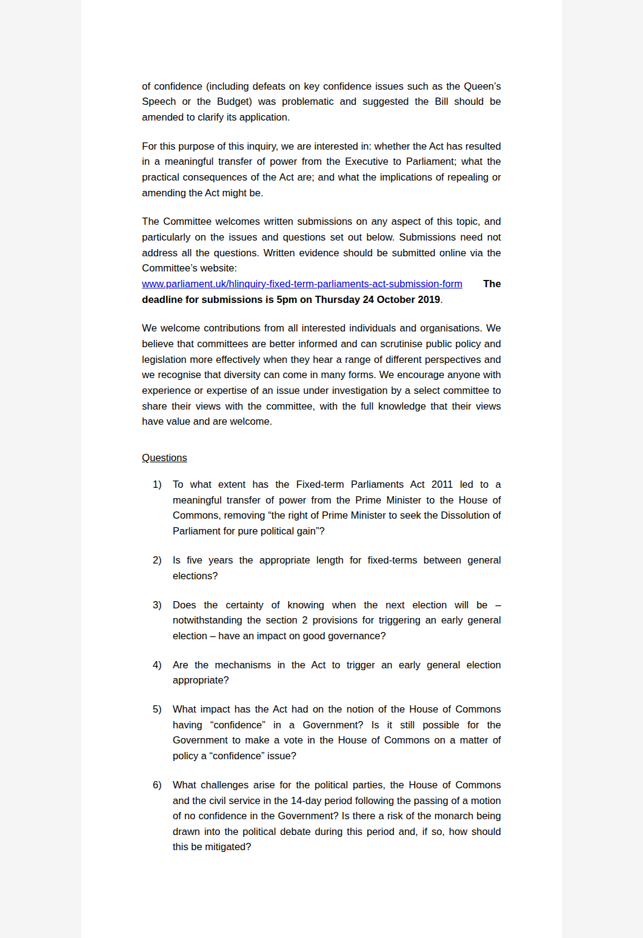of confidence (including defeats on key confidence issues such as the Queen’s Speech or the Budget) was problematic and suggested the Bill should be amended to clarify its application.
For this purpose of this inquiry, we are interested in: whether the Act has resulted in a meaningful transfer of power from the Executive to Parliament; what the practical consequences of the Act are; and what the implications of repealing or amending the Act might be.
The Committee welcomes written submissions on any aspect of this topic, and particularly on the issues and questions set out below. Submissions need not address all the questions. Written evidence should be submitted online via the Committee’s website:
www.parliament.uk/hlinquiry-fixed-term-parliaments-act-submission-form The deadline for submissions is 5pm on Thursday 24 October 2019.
We welcome contributions from all interested individuals and organisations. We believe that committees are better informed and can scrutinise public policy and legislation more effectively when they hear a range of different perspectives and we recognise that diversity can come in many forms. We encourage anyone with experience or expertise of an issue under investigation by a select committee to share their views with the committee, with the full knowledge that their views have value and are welcome.
Questions
To what extent has the Fixed-term Parliaments Act 2011 led to a meaningful transfer of power from the Prime Minister to the House of Commons, removing “the right of Prime Minister to seek the Dissolution of Parliament for pure political gain”?
Is five years the appropriate length for fixed-terms between general elections?
Does the certainty of knowing when the next election will be – notwithstanding the section 2 provisions for triggering an early general election – have an impact on good governance?
Are the mechanisms in the Act to trigger an early general election appropriate?
What impact has the Act had on the notion of the House of Commons having “confidence” in a Government? Is it still possible for the Government to make a vote in the House of Commons on a matter of policy a “confidence” issue?
What challenges arise for the political parties, the House of Commons and the civil service in the 14-day period following the passing of a motion of no confidence in the Government? Is there a risk of the monarch being drawn into the political debate during this period and, if so, how should this be mitigated?